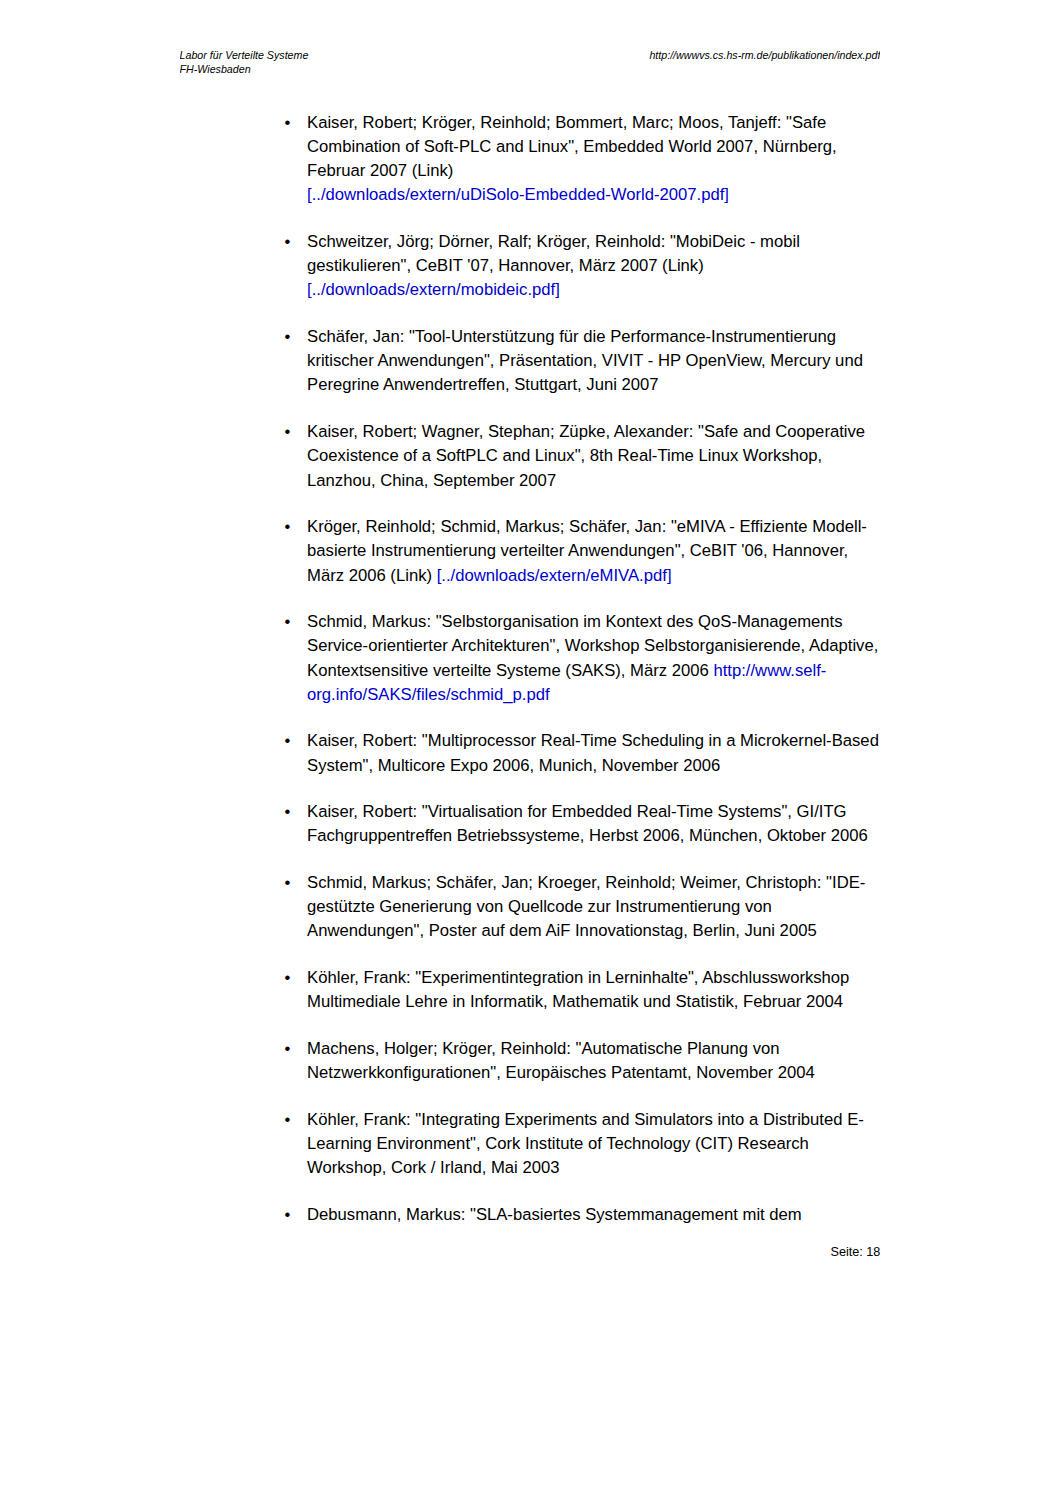Labor für Verteilte Systeme
FH-Wiesbaden
http://wwwvs.cs.hs-rm.de/publikationen/index.pdf
Kaiser, Robert; Kröger, Reinhold; Bommert, Marc; Moos, Tanjeff: "Safe Combination of Soft-PLC and Linux", Embedded World 2007, Nürnberg, Februar 2007 (Link)
[../downloads/extern/uDiSolo-Embedded-World-2007.pdf]
Schweitzer, Jörg; Dörner, Ralf; Kröger, Reinhold: "MobiDeic - mobil gestikulieren", CeBIT '07, Hannover, März 2007 (Link)
[../downloads/extern/mobideic.pdf]
Schäfer, Jan: "Tool-Unterstützung für die Performance-Instrumentierung kritischer Anwendungen", Präsentation, VIVIT - HP OpenView, Mercury und Peregrine Anwendertreffen, Stuttgart, Juni 2007
Kaiser, Robert; Wagner, Stephan; Züpke, Alexander: "Safe and Cooperative Coexistence of a SoftPLC and Linux", 8th Real-Time Linux Workshop, Lanzhou, China, September 2007
Kröger, Reinhold; Schmid, Markus; Schäfer, Jan: "eMIVA - Effiziente Modell-basierte Instrumentierung verteilter Anwendungen", CeBIT '06, Hannover, März 2006 (Link) [../downloads/extern/eMIVA.pdf]
Schmid, Markus: "Selbstorganisation im Kontext des QoS-Managements Service-orientierter Architekturen", Workshop Selbstorganisierende, Adaptive, Kontextsensitive verteilte Systeme (SAKS), März 2006 http://www.self-org.info/SAKS/files/schmid_p.pdf
Kaiser, Robert: "Multiprocessor Real-Time Scheduling in a Microkernel-Based System", Multicore Expo 2006, Munich, November 2006
Kaiser, Robert: "Virtualisation for Embedded Real-Time Systems", GI/ITG Fachgruppentreffen Betriebssysteme, Herbst 2006, München, Oktober 2006
Schmid, Markus; Schäfer, Jan; Kroeger, Reinhold; Weimer, Christoph: "IDE-gestützte Generierung von Quellcode zur Instrumentierung von Anwendungen", Poster auf dem AiF Innovationstag, Berlin, Juni 2005
Köhler, Frank: "Experimentintegration in Lerninhalte", Abschlussworkshop Multimediale Lehre in Informatik, Mathematik und Statistik, Februar 2004
Machens, Holger; Kröger, Reinhold: "Automatische Planung von Netzwerkkonfigurationen", Europäisches Patentamt, November 2004
Köhler, Frank: "Integrating Experiments and Simulators into a Distributed E-Learning Environment", Cork Institute of Technology (CIT) Research Workshop, Cork / Irland, Mai 2003
Debusmann, Markus: "SLA-basiertes Systemmanagement mit dem
Seite: 18